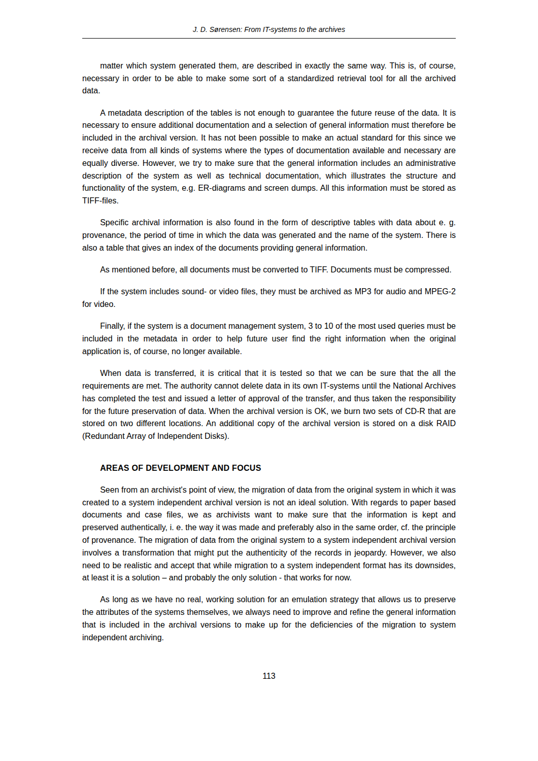J. D. Sørensen: From IT-systems to the archives
matter which system generated them, are described in exactly the same way. This is, of course, necessary in order to be able to make some sort of a standardized retrieval tool for all the archived data.
A metadata description of the tables is not enough to guarantee the future reuse of the data. It is necessary to ensure additional documentation and a selection of general information must therefore be included in the archival version. It has not been possible to make an actual standard for this since we receive data from all kinds of systems where the types of documentation available and necessary are equally diverse. However, we try to make sure that the general information includes an administrative description of the system as well as technical documentation, which illustrates the structure and functionality of the system, e.g. ER-diagrams and screen dumps. All this information must be stored as TIFF-files.
Specific archival information is also found in the form of descriptive tables with data about e. g. provenance, the period of time in which the data was generated and the name of the system. There is also a table that gives an index of the documents providing general information.
As mentioned before, all documents must be converted to TIFF. Documents must be compressed.
If the system includes sound- or video files, they must be archived as MP3 for audio and MPEG-2 for video.
Finally, if the system is a document management system, 3 to 10 of the most used queries must be included in the metadata in order to help future user find the right information when the original application is, of course, no longer available.
When data is transferred, it is critical that it is tested so that we can be sure that the all the requirements are met. The authority cannot delete data in its own IT-systems until the National Archives has completed the test and issued a letter of approval of the transfer, and thus taken the responsibility for the future preservation of data. When the archival version is OK, we burn two sets of CD-R that are stored on two different locations. An additional copy of the archival version is stored on a disk RAID (Redundant Array of Independent Disks).
Areas of development and focus
Seen from an archivist's point of view, the migration of data from the original system in which it was created to a system independent archival version is not an ideal solution. With regards to paper based documents and case files, we as archivists want to make sure that the information is kept and preserved authentically, i. e. the way it was made and preferably also in the same order, cf. the principle of provenance. The migration of data from the original system to a system independent archival version involves a transformation that might put the authenticity of the records in jeopardy. However, we also need to be realistic and accept that while migration to a system independent format has its downsides, at least it is a solution – and probably the only solution - that works for now.
As long as we have no real, working solution for an emulation strategy that allows us to preserve the attributes of the systems themselves, we always need to improve and refine the general information that is included in the archival versions to make up for the deficiencies of the migration to system independent archiving.
113